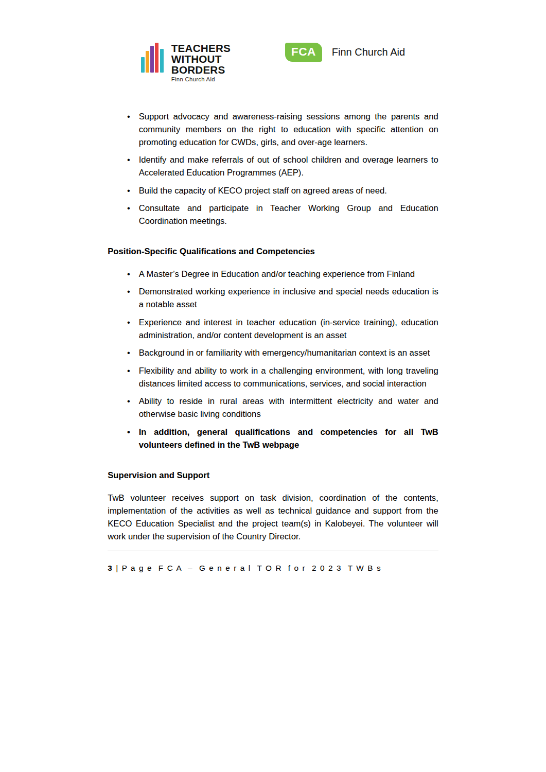TEACHERS
WITHOUT
BORDERS
Finn Church Aid
FCA
Finn Church Aid
Support advocacy and awareness-raising sessions among the parents and community members on the right to education with specific attention on promoting education for CWDs, girls, and over-age learners.
Identify and make referrals of out of school children and overage learners to Accelerated Education Programmes (AEP).
Build the capacity of KECO project staff on agreed areas of need.
Consultate and participate in Teacher Working Group and Education Coordination meetings.
Position-Specific Qualifications and Competencies
A Master’s Degree in Education and/or teaching experience from Finland
Demonstrated working experience in inclusive and special needs education is a notable asset
Experience and interest in teacher education (in-service training), education administration, and/or content development is an asset
Background in or familiarity with emergency/humanitarian context is an asset
Flexibility and ability to work in a challenging environment, with long traveling distances limited access to communications, services, and social interaction
Ability to reside in rural areas with intermittent electricity and water and otherwise basic living conditions
In addition, general qualifications and competencies for all TwB volunteers defined in the TwB webpage
Supervision and Support
TwB volunteer receives support on task division, coordination of the contents, implementation of the activities as well as technical guidance and support from the KECO Education Specialist and the project team(s) in Kalobeyei. The volunteer will work under the supervision of the Country Director.
3 | P a g e F C A – G e n e r a l T O R f o r 2 0 2 3 T W B s